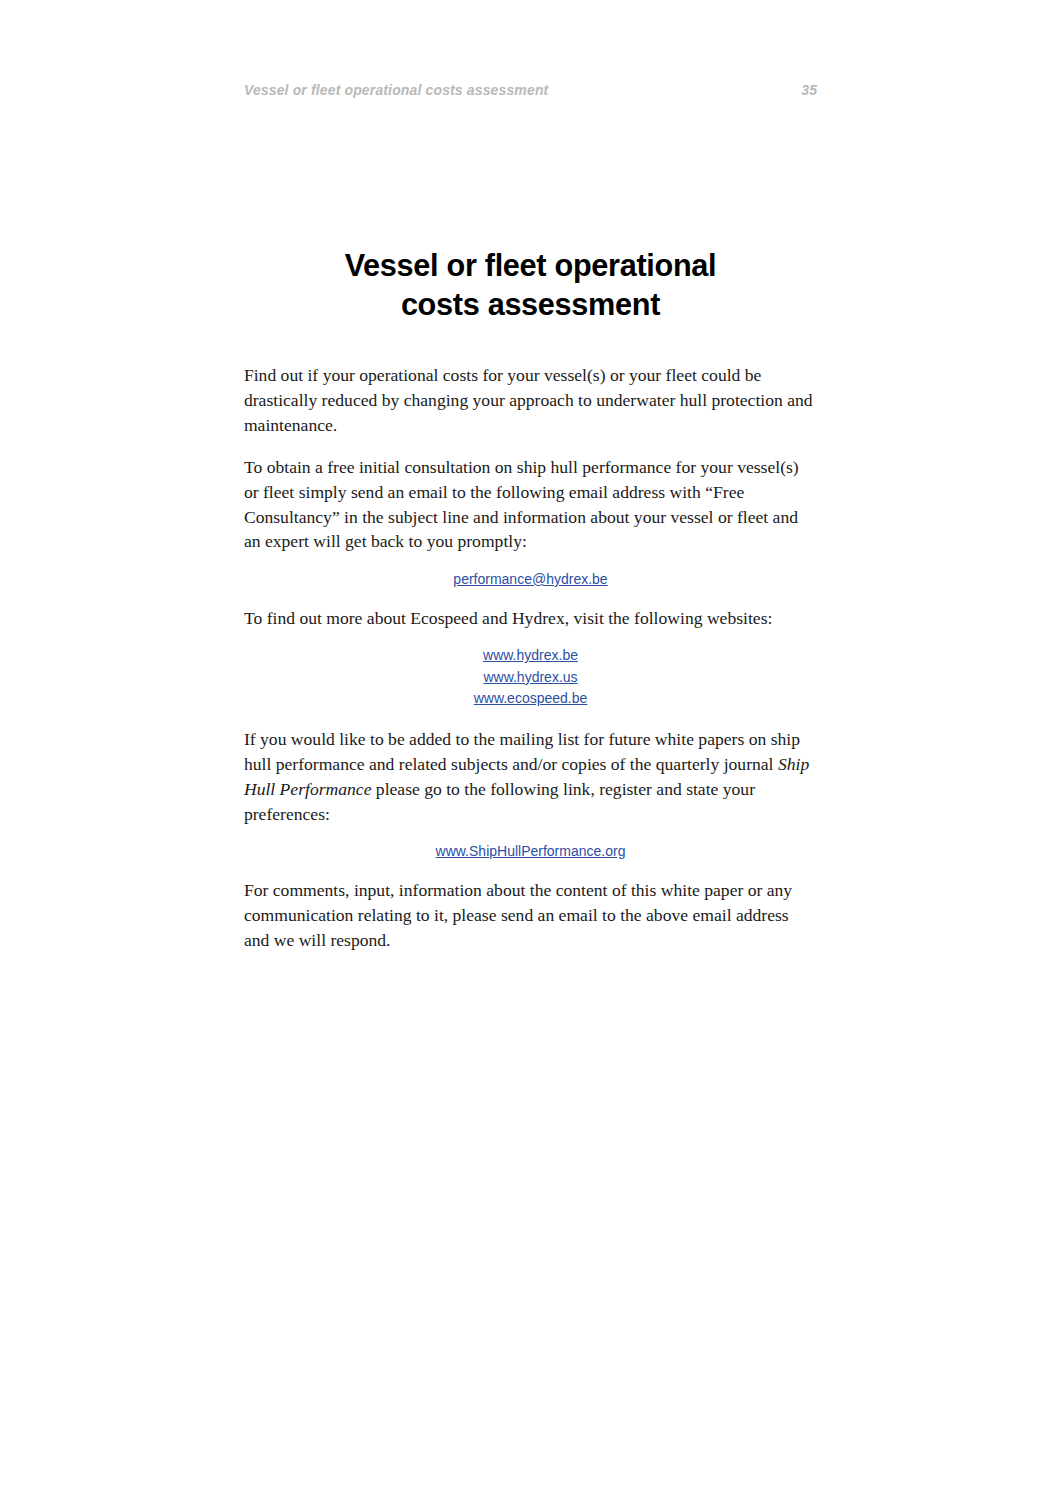Vessel or fleet operational costs assessment 35
Vessel or fleet operational
costs assessment
Find out if your operational costs for your vessel(s) or your fleet could be drastically reduced by changing your approach to underwater hull protection and maintenance.
To obtain a free initial consultation on ship hull performance for your vessel(s) or fleet simply send an email to the following email address with “Free Consultancy” in the subject line and information about your vessel or fleet and an expert will get back to you promptly:
performance@hydrex.be
To find out more about Ecospeed and Hydrex, visit the following websites:
www.hydrex.be
www.hydrex.us
www.ecospeed.be
If you would like to be added to the mailing list for future white papers on ship hull performance and related subjects and/or copies of the quarterly journal Ship Hull Performance please go to the following link, register and state your preferences:
www.ShipHullPerformance.org
For comments, input, information about the content of this white paper or any communication relating to it, please send an email to the above email address and we will respond.